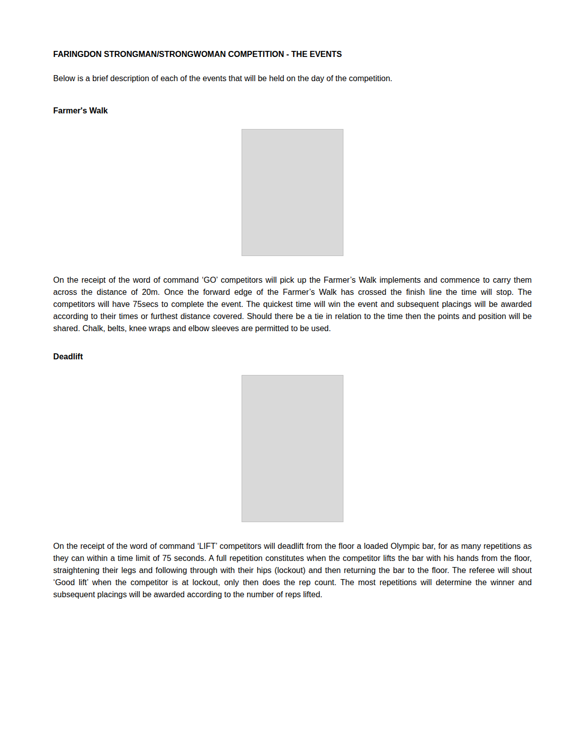FARINGDON STRONGMAN/STRONGWOMAN COMPETITION - THE EVENTS
Below is a brief description of each of the events that will be held on the day of the competition.
Farmer's Walk
On the receipt of the word of command ‘GO’ competitors will pick up the Farmer’s Walk implements and commence to carry them across the distance of 20m. Once the forward edge of the Farmer’s Walk has crossed the finish line the time will stop. The competitors will have 75secs to complete the event. The quickest time will win the event and subsequent placings will be awarded according to their times or furthest distance covered. Should there be a tie in relation to the time then the points and position will be shared. Chalk, belts, knee wraps and elbow sleeves are permitted to be used.
Deadlift
On the receipt of the word of command ‘LIFT’ competitors will deadlift from the floor a loaded Olympic bar, for as many repetitions as they can within a time limit of 75 seconds. A full repetition constitutes when the competitor lifts the bar with his hands from the floor, straightening their legs and following through with their hips (lockout) and then returning the bar to the floor. The referee will shout ‘Good lift’ when the competitor is at lockout, only then does the rep count. The most repetitions will determine the winner and subsequent placings will be awarded according to the number of reps lifted.